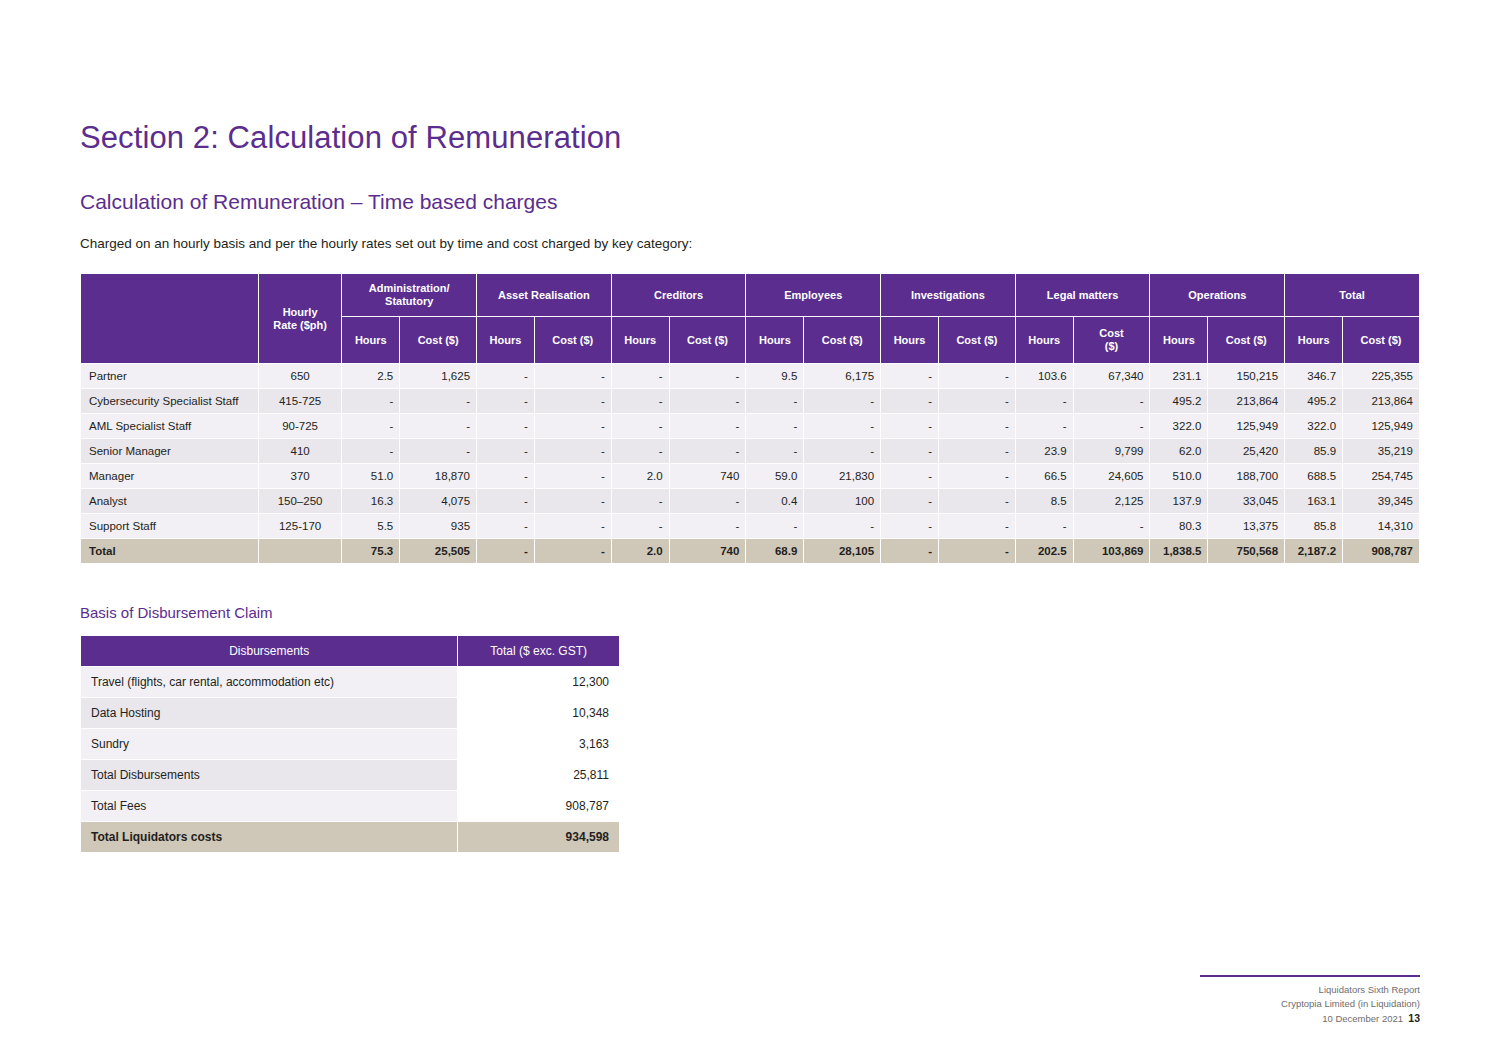Section 2: Calculation of Remuneration
Calculation of Remuneration – Time based charges
Charged on an hourly basis and per the hourly rates set out by time and cost charged by key category:
| | Hourly Rate ($ph) | Administration/ Statutory | Asset Realisation | Creditors | Employees | Investigations | Legal matters | Operations | Total |
| --- | --- | --- | --- | --- | --- | --- | --- | --- | --- |
| Hours | Cost ($) | Hours | Cost ($) | Hours | Cost ($) | Hours | Cost ($) | Hours | Cost ($) | Hours | Cost ($) | Hours | Cost ($) | Hours | Cost ($) |
| Partner | 650 | 2.5 | 1,625 | - | - | - | - | 9.5 | 6,175 | - | - | 103.6 | 67,340 | 231.1 | 150,215 | 346.7 | 225,355 |
| Cybersecurity Specialist Staff | 415-725 | - | - | - | - | - | - | - | - | - | - | - | - | 495.2 | 213,864 | 495.2 | 213,864 |
| AML Specialist Staff | 90-725 | - | - | - | - | - | - | - | - | - | - | - | - | 322.0 | 125,949 | 322.0 | 125,949 |
| Senior Manager | 410 | - | - | - | - | - | - | - | - | - | - | 23.9 | 9,799 | 62.0 | 25,420 | 85.9 | 35,219 |
| Manager | 370 | 51.0 | 18,870 | - | - | 2.0 | 740 | 59.0 | 21,830 | - | - | 66.5 | 24,605 | 510.0 | 188,700 | 688.5 | 254,745 |
| Analyst | 150–250 | 16.3 | 4,075 | - | - | - | - | 0.4 | 100 | - | - | 8.5 | 2,125 | 137.9 | 33,045 | 163.1 | 39,345 |
| Support Staff | 125-170 | 5.5 | 935 | - | - | - | - | - | - | - | - | - | - | 80.3 | 13,375 | 85.8 | 14,310 |
| Total | | 75.3 | 25,505 | - | - | 2.0 | 740 | 68.9 | 28,105 | - | - | 202.5 | 103,869 | 1,838.5 | 750,568 | 2,187.2 | 908,787 |
Basis of Disbursement Claim
| Disbursements | Total ($ exc. GST) |
| --- | --- |
| Travel (flights, car rental, accommodation etc) | 12,300 |
| Data Hosting | 10,348 |
| Sundry | 3,163 |
| Total Disbursements | 25,811 |
| Total Fees | 908,787 |
| Total Liquidators costs | 934,598 |
Liquidators Sixth Report
Cryptopia Limited (in Liquidation)
10 December 2021 13